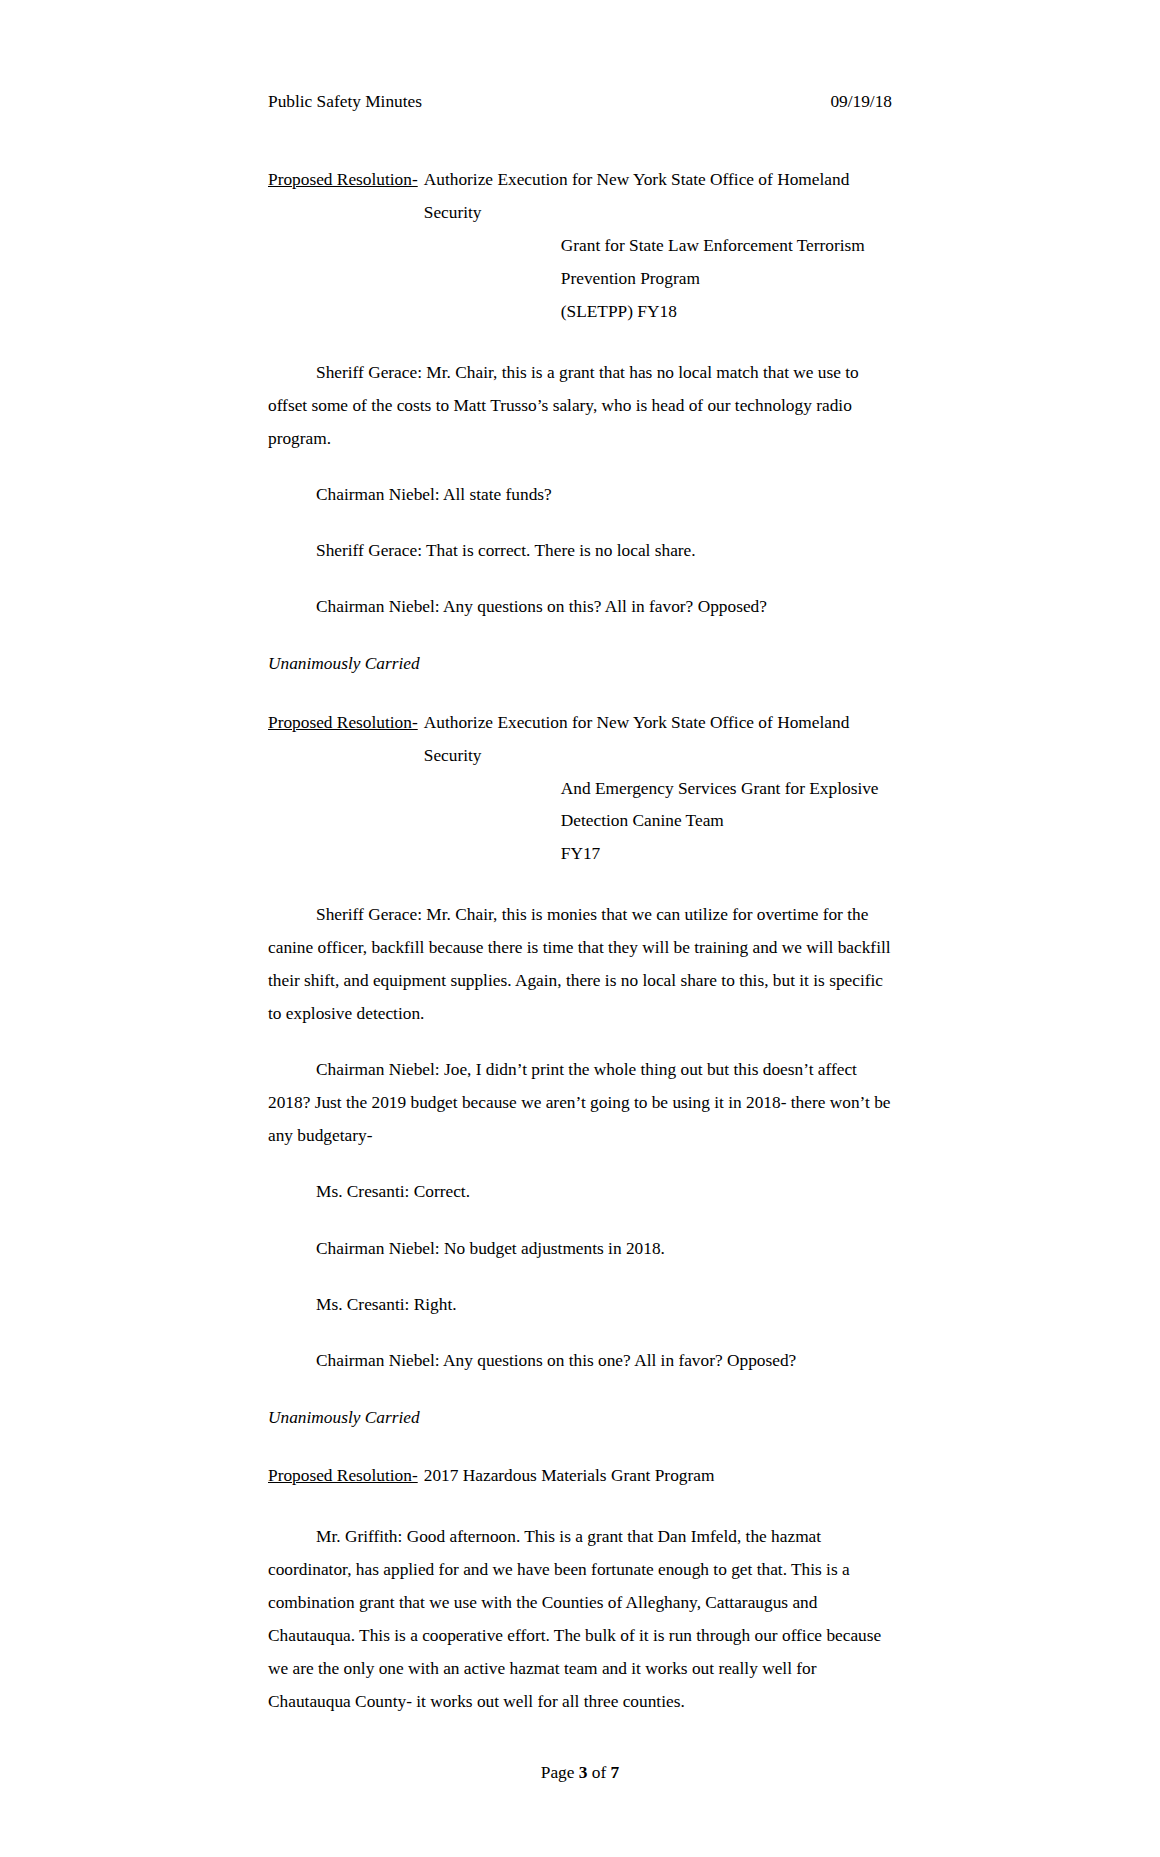Public Safety Minutes 09/19/18
Proposed Resolution- Authorize Execution for New York State Office of Homeland Security
Grant for State Law Enforcement Terrorism Prevention Program
(SLETPP) FY18
Sheriff Gerace: Mr. Chair, this is a grant that has no local match that we use to offset some of the costs to Matt Trusso’s salary, who is head of our technology radio program.
Chairman Niebel: All state funds?
Sheriff Gerace: That is correct. There is no local share.
Chairman Niebel: Any questions on this? All in favor? Opposed?
Unanimously Carried
Proposed Resolution- Authorize Execution for New York State Office of Homeland Security
And Emergency Services Grant for Explosive Detection Canine Team
FY17
Sheriff Gerace: Mr. Chair, this is monies that we can utilize for overtime for the canine officer, backfill because there is time that they will be training and we will backfill their shift, and equipment supplies. Again, there is no local share to this, but it is specific to explosive detection.
Chairman Niebel: Joe, I didn’t print the whole thing out but this doesn’t affect 2018? Just the 2019 budget because we aren’t going to be using it in 2018- there won’t be any budgetary-
Ms. Cresanti: Correct.
Chairman Niebel: No budget adjustments in 2018.
Ms. Cresanti: Right.
Chairman Niebel: Any questions on this one? All in favor? Opposed?
Unanimously Carried
Proposed Resolution- 2017 Hazardous Materials Grant Program
Mr. Griffith: Good afternoon. This is a grant that Dan Imfeld, the hazmat coordinator, has applied for and we have been fortunate enough to get that. This is a combination grant that we use with the Counties of Alleghany, Cattaraugus and Chautauqua. This is a cooperative effort. The bulk of it is run through our office because we are the only one with an active hazmat team and it works out really well for Chautauqua County- it works out well for all three counties.
Page 3 of 7